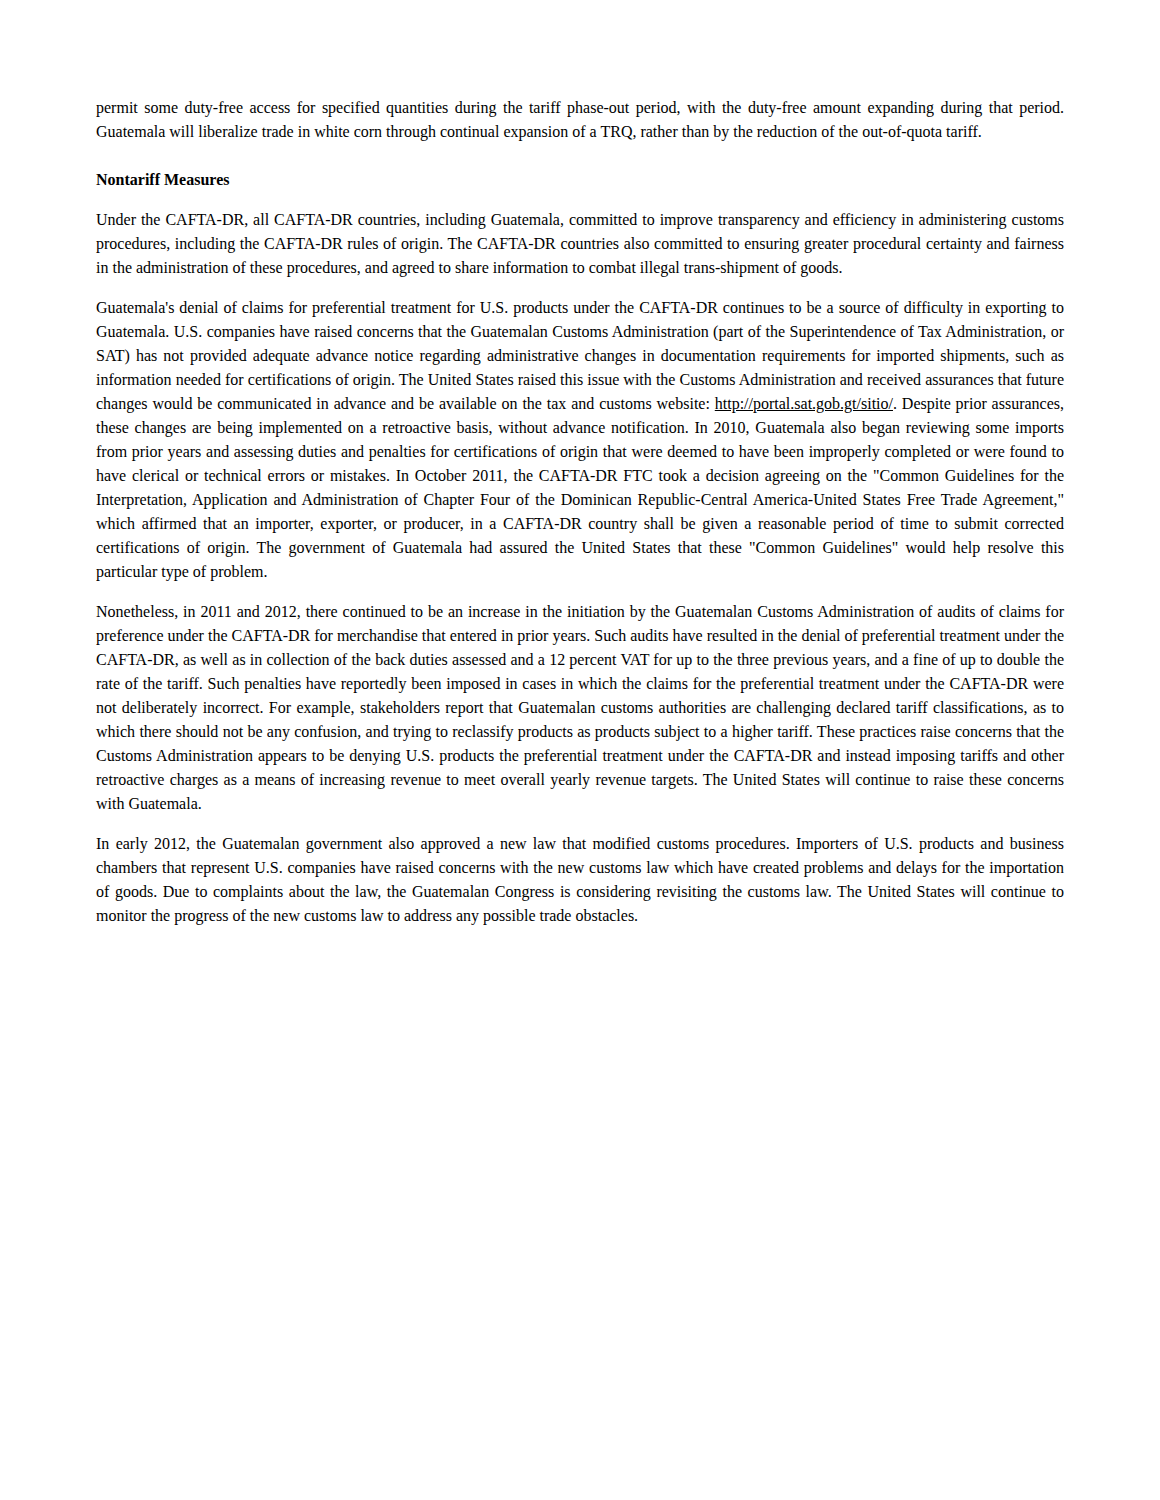permit some duty-free access for specified quantities during the tariff phase-out period, with the duty-free amount expanding during that period. Guatemala will liberalize trade in white corn through continual expansion of a TRQ, rather than by the reduction of the out-of-quota tariff.
Nontariff Measures
Under the CAFTA-DR, all CAFTA-DR countries, including Guatemala, committed to improve transparency and efficiency in administering customs procedures, including the CAFTA-DR rules of origin. The CAFTA-DR countries also committed to ensuring greater procedural certainty and fairness in the administration of these procedures, and agreed to share information to combat illegal trans-shipment of goods.
Guatemala's denial of claims for preferential treatment for U.S. products under the CAFTA-DR continues to be a source of difficulty in exporting to Guatemala. U.S. companies have raised concerns that the Guatemalan Customs Administration (part of the Superintendence of Tax Administration, or SAT) has not provided adequate advance notice regarding administrative changes in documentation requirements for imported shipments, such as information needed for certifications of origin. The United States raised this issue with the Customs Administration and received assurances that future changes would be communicated in advance and be available on the tax and customs website: http://portal.sat.gob.gt/sitio/. Despite prior assurances, these changes are being implemented on a retroactive basis, without advance notification. In 2010, Guatemala also began reviewing some imports from prior years and assessing duties and penalties for certifications of origin that were deemed to have been improperly completed or were found to have clerical or technical errors or mistakes. In October 2011, the CAFTA-DR FTC took a decision agreeing on the "Common Guidelines for the Interpretation, Application and Administration of Chapter Four of the Dominican Republic-Central America-United States Free Trade Agreement," which affirmed that an importer, exporter, or producer, in a CAFTA-DR country shall be given a reasonable period of time to submit corrected certifications of origin. The government of Guatemala had assured the United States that these "Common Guidelines" would help resolve this particular type of problem.
Nonetheless, in 2011 and 2012, there continued to be an increase in the initiation by the Guatemalan Customs Administration of audits of claims for preference under the CAFTA-DR for merchandise that entered in prior years. Such audits have resulted in the denial of preferential treatment under the CAFTA-DR, as well as in collection of the back duties assessed and a 12 percent VAT for up to the three previous years, and a fine of up to double the rate of the tariff. Such penalties have reportedly been imposed in cases in which the claims for the preferential treatment under the CAFTA-DR were not deliberately incorrect. For example, stakeholders report that Guatemalan customs authorities are challenging declared tariff classifications, as to which there should not be any confusion, and trying to reclassify products as products subject to a higher tariff. These practices raise concerns that the Customs Administration appears to be denying U.S. products the preferential treatment under the CAFTA-DR and instead imposing tariffs and other retroactive charges as a means of increasing revenue to meet overall yearly revenue targets. The United States will continue to raise these concerns with Guatemala.
In early 2012, the Guatemalan government also approved a new law that modified customs procedures. Importers of U.S. products and business chambers that represent U.S. companies have raised concerns with the new customs law which have created problems and delays for the importation of goods. Due to complaints about the law, the Guatemalan Congress is considering revisiting the customs law. The United States will continue to monitor the progress of the new customs law to address any possible trade obstacles.